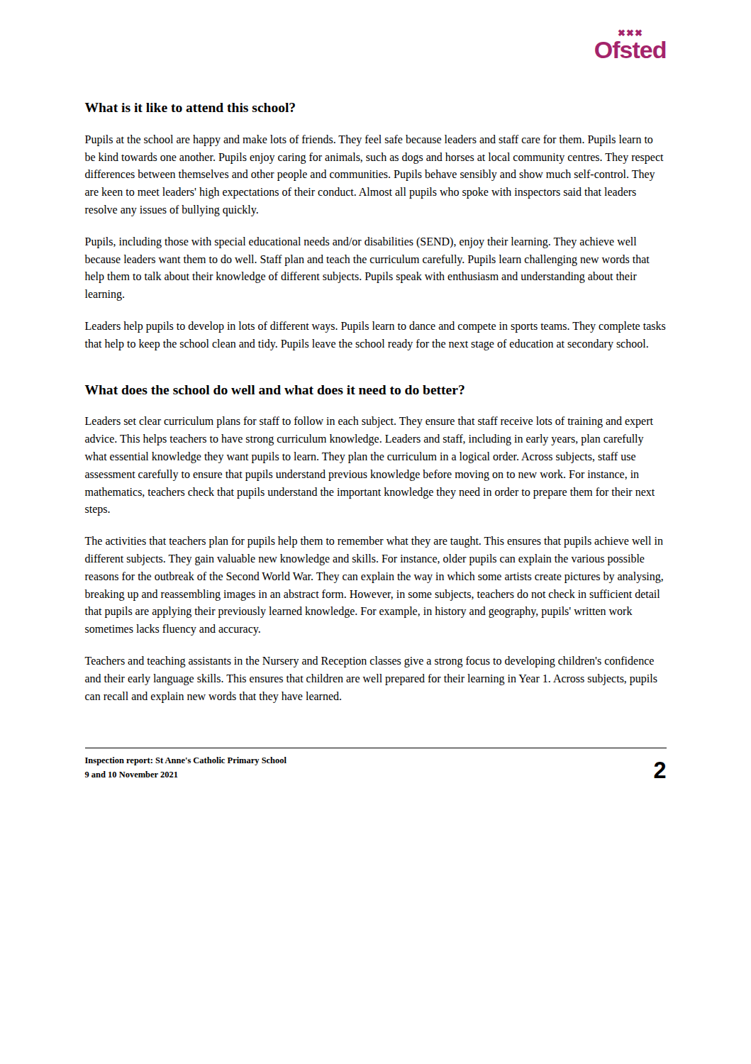✖✖✖
Ofsted
What is it like to attend this school?
Pupils at the school are happy and make lots of friends. They feel safe because leaders and staff care for them. Pupils learn to be kind towards one another. Pupils enjoy caring for animals, such as dogs and horses at local community centres. They respect differences between themselves and other people and communities. Pupils behave sensibly and show much self-control. They are keen to meet leaders' high expectations of their conduct. Almost all pupils who spoke with inspectors said that leaders resolve any issues of bullying quickly.
Pupils, including those with special educational needs and/or disabilities (SEND), enjoy their learning. They achieve well because leaders want them to do well. Staff plan and teach the curriculum carefully. Pupils learn challenging new words that help them to talk about their knowledge of different subjects. Pupils speak with enthusiasm and understanding about their learning.
Leaders help pupils to develop in lots of different ways. Pupils learn to dance and compete in sports teams. They complete tasks that help to keep the school clean and tidy. Pupils leave the school ready for the next stage of education at secondary school.
What does the school do well and what does it need to do better?
Leaders set clear curriculum plans for staff to follow in each subject. They ensure that staff receive lots of training and expert advice. This helps teachers to have strong curriculum knowledge. Leaders and staff, including in early years, plan carefully what essential knowledge they want pupils to learn. They plan the curriculum in a logical order. Across subjects, staff use assessment carefully to ensure that pupils understand previous knowledge before moving on to new work. For instance, in mathematics, teachers check that pupils understand the important knowledge they need in order to prepare them for their next steps.
The activities that teachers plan for pupils help them to remember what they are taught. This ensures that pupils achieve well in different subjects. They gain valuable new knowledge and skills. For instance, older pupils can explain the various possible reasons for the outbreak of the Second World War. They can explain the way in which some artists create pictures by analysing, breaking up and reassembling images in an abstract form. However, in some subjects, teachers do not check in sufficient detail that pupils are applying their previously learned knowledge. For example, in history and geography, pupils' written work sometimes lacks fluency and accuracy.
Teachers and teaching assistants in the Nursery and Reception classes give a strong focus to developing children's confidence and their early language skills. This ensures that children are well prepared for their learning in Year 1. Across subjects, pupils can recall and explain new words that they have learned.
Inspection report: St Anne's Catholic Primary School
9 and 10 November 2021
2